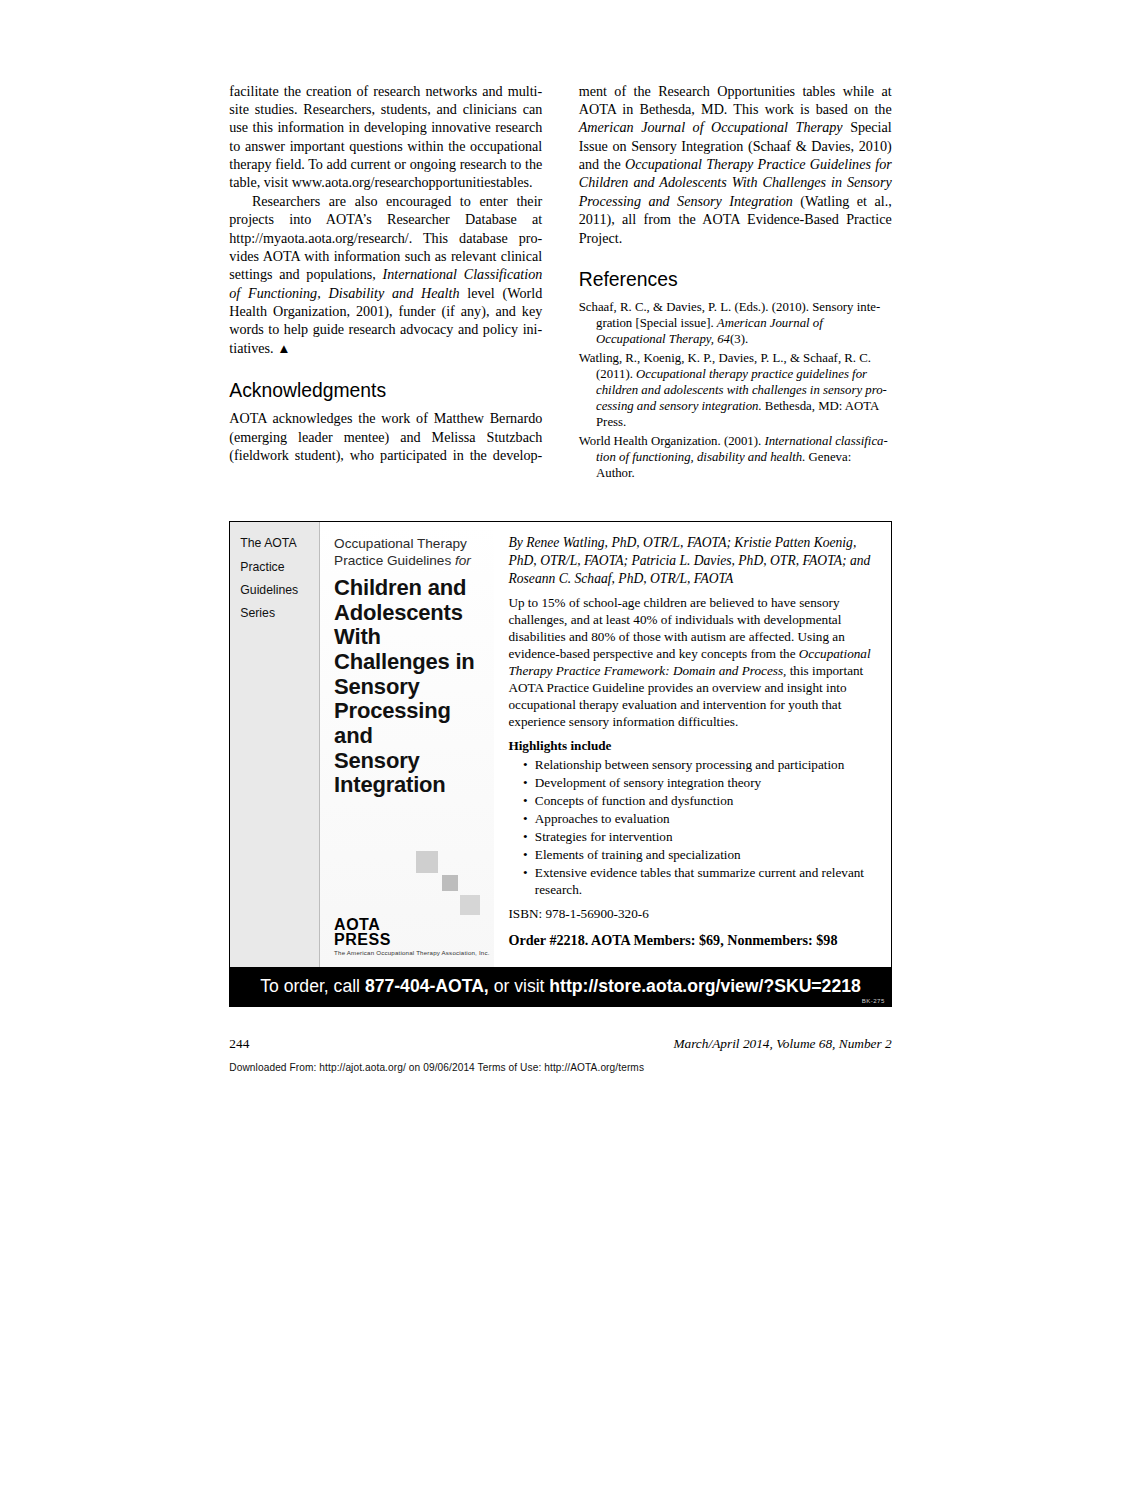facilitate the creation of research networks and multisite studies. Researchers, students, and clinicians can use this information in developing innovative research to answer important questions within the occupational therapy field. To add current or ongoing research to the table, visit www.aota.org/researchopportunitiestables.
Researchers are also encouraged to enter their projects into AOTA’s Researcher Database at http://myaota.aota.org/research/. This database provides AOTA with information such as relevant clinical settings and populations, International Classification of Functioning, Disability and Health level (World Health Organization, 2001), funder (if any), and key words to help guide research advocacy and policy initiatives. ▲
Acknowledgments
AOTA acknowledges the work of Matthew Bernardo (emerging leader mentee) and Melissa Stutzbach (fieldwork student), who participated in the development of the Research Opportunities tables while at AOTA in Bethesda, MD. This work is based on the American Journal of Occupational Therapy Special Issue on Sensory Integration (Schaaf & Davies, 2010) and the Occupational Therapy Practice Guidelines for Children and Adolescents With Challenges in Sensory Processing and Sensory Integration (Watling et al., 2011), all from the AOTA Evidence-Based Practice Project.
References
Schaaf, R. C., & Davies, P. L. (Eds.). (2010). Sensory integration [Special issue]. American Journal of Occupational Therapy, 64(3).
Watling, R., Koenig, K. P., Davies, P. L., & Schaaf, R. C. (2011). Occupational therapy practice guidelines for children and adolescents with challenges in sensory processing and sensory integration. Bethesda, MD: AOTA Press.
World Health Organization. (2001). International classification of functioning, disability and health. Geneva: Author.
The AOTA
Practice
Guidelines
Series
Occupational Therapy
Practice Guidelines for
Children and Adolescents With Challenges in Sensory Processing and Sensory Integration
AOTA
PRESS
The American Occupational Therapy Association, Inc.
By Renee Watling, PhD, OTR/L, FAOTA; Kristie Patten Koenig, PhD, OTR/L, FAOTA; Patricia L. Davies, PhD, OTR, FAOTA; and Roseann C. Schaaf, PhD, OTR/L, FAOTA
Up to 15% of school-age children are believed to have sensory challenges, and at least 40% of individuals with developmental disabilities and 80% of those with autism are affected. Using an evidence-based perspective and key concepts from the Occupational Therapy Practice Framework: Domain and Process, this important AOTA Practice Guideline provides an overview and insight into occupational therapy evaluation and intervention for youth that experience sensory information difficulties.
Highlights include
Relationship between sensory processing and participation
Development of sensory integration theory
Concepts of function and dysfunction
Approaches to evaluation
Strategies for intervention
Elements of training and specialization
Extensive evidence tables that summarize current and relevant research.
ISBN: 978-1-56900-320-6
Order #2218. AOTA Members: $69, Nonmembers: $98
To order, call 877-404-AOTA, or visit http://store.aota.org/view/?SKU=2218 BK-275
244
March/April 2014, Volume 68, Number 2
Downloaded From: http://ajot.aota.org/ on 09/06/2014 Terms of Use: http://AOTA.org/terms